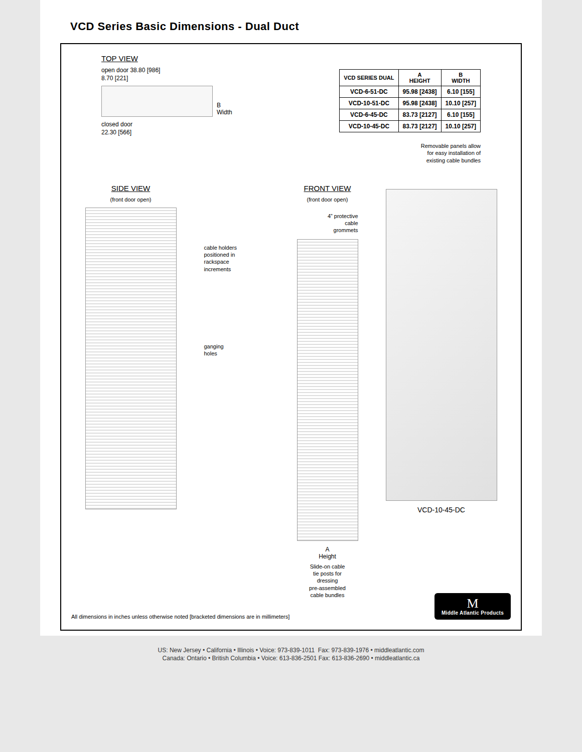VCD Series Basic Dimensions - Dual Duct
TOP VIEW
open door 38.80 [986]
8.70 [221]
closed door
22.30 [566]
B
Width
| VCD SERIES DUAL | A HEIGHT | B WIDTH |
| --- | --- | --- |
| VCD-6-51-DC | 95.98 [2438] | 6.10 [155] |
| VCD-10-51-DC | 95.98 [2438] | 10.10 [257] |
| VCD-6-45-DC | 83.73 [2127] | 6.10 [155] |
| VCD-10-45-DC | 83.73 [2127] | 10.10 [257] |
Removable panels allow
for easy installation of
existing cable bundles
SIDE VIEW
(front door open)
cable holders
positioned in
rackspace
increments
ganging
holes
FRONT VIEW
(front door open)
4” protective
cable
grommets
A
Height
Slide-on cable
tie posts for
dressing
pre-assembled
cable bundles
VCD-10-45-DC
All dimensions in inches unless otherwise noted [bracketed dimensions are in millimeters]
M
Middle Atlantic Products
US: New Jersey • California • Illinois • Voice: 973-839-1011 Fax: 973-839-1976 • middleatlantic.com
Canada: Ontario • British Columbia • Voice: 613-836-2501 Fax: 613-836-2690 • middleatlantic.ca